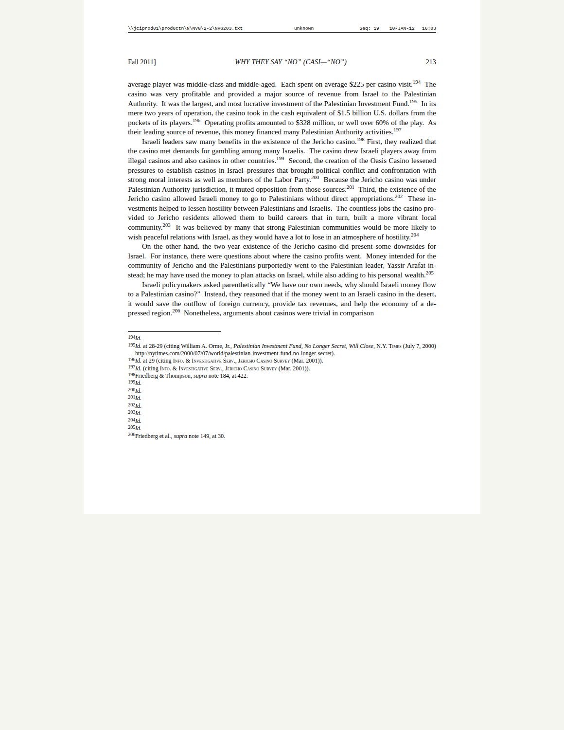\\jciprod01\productn\N\NVG\2-2\NVG203.txt unknown Seq: 19 10-JAN-12 16:03
Fall 2011] WHY THEY SAY “NO” (CASI—“NO”) 213
average player was middle-class and middle-aged. Each spent on average $225 per casino visit.194 The casino was very profitable and provided a major source of revenue from Israel to the Palestinian Authority. It was the largest, and most lucrative investment of the Palestinian Investment Fund.195 In its mere two years of operation, the casino took in the cash equivalent of $1.5 billion U.S. dollars from the pockets of its players.196 Operating profits amounted to $328 million, or well over 60% of the play. As their leading source of revenue, this money financed many Palestinian Authority activities.197
Israeli leaders saw many benefits in the existence of the Jericho casino.198 First, they realized that the casino met demands for gambling among many Israelis. The casino drew Israeli players away from illegal casinos and also casinos in other countries.199 Second, the creation of the Oasis Casino lessened pressures to establish casinos in Israel–pressures that brought political conflict and confrontation with strong moral interests as well as members of the Labor Party.200 Because the Jericho casino was under Palestinian Authority jurisdiction, it muted opposition from those sources.201 Third, the existence of the Jericho casino allowed Israeli money to go to Palestinians without direct appropriations.202 These investments helped to lessen hostility between Palestinians and Israelis. The countless jobs the casino provided to Jericho residents allowed them to build careers that in turn, built a more vibrant local community.203 It was believed by many that strong Palestinian communities would be more likely to wish peaceful relations with Israel, as they would have a lot to lose in an atmosphere of hostility.204
On the other hand, the two-year existence of the Jericho casino did present some downsides for Israel. For instance, there were questions about where the casino profits went. Money intended for the community of Jericho and the Palestinians purportedly went to the Palestinian leader, Yassir Arafat instead; he may have used the money to plan attacks on Israel, while also adding to his personal wealth.205
Israeli policymakers asked parenthetically “We have our own needs, why should Israeli money flow to a Palestinian casino?” Instead, they reasoned that if the money went to an Israeli casino in the desert, it would save the outflow of foreign currency, provide tax revenues, and help the economy of a depressed region.206 Nonetheless, arguments about casinos were trivial in comparison
194 Id.
195 Id. at 28-29 (citing William A. Orme, Jr., Palestinian Investment Fund, No Longer Secret, Will Close, N.Y. Times (July 7, 2000) http://nytimes.com/2000/07/07/world/palestinian-investment-fund-no-longer-secret).
196 Id. at 29 (citing Info. & Investigative Serv., Jericho Casino Survey (Mar. 2001)).
197 Id. (citing Info. & Investigative Serv., Jericho Casino Survey (Mar. 2001)).
198 Friedberg & Thompson, supra note 184, at 422.
199 Id.
200 Id.
201 Id.
202 Id.
203 Id.
204 Id.
205 Id.
206 Friedberg et al., supra note 149, at 30.